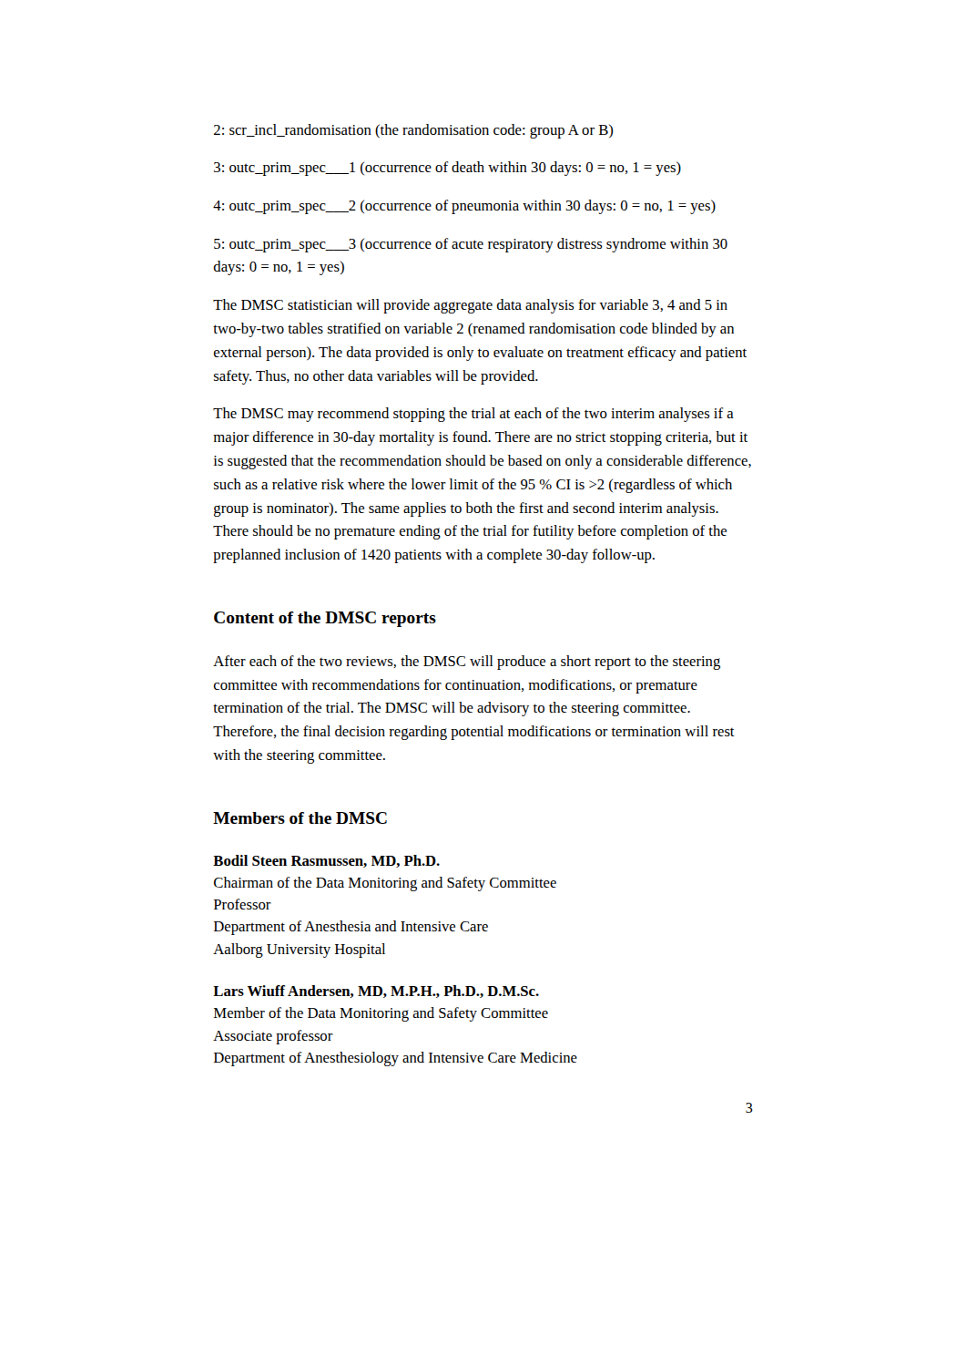2: scr_incl_randomisation (the randomisation code: group A or B)
3: outc_prim_spec___1 (occurrence of death within 30 days: 0 = no, 1 = yes)
4: outc_prim_spec___2 (occurrence of pneumonia within 30 days: 0 = no, 1 = yes)
5: outc_prim_spec___3 (occurrence of acute respiratory distress syndrome within 30 days: 0 = no, 1 = yes)
The DMSC statistician will provide aggregate data analysis for variable 3, 4 and 5 in two-by-two tables stratified on variable 2 (renamed randomisation code blinded by an external person). The data provided is only to evaluate on treatment efficacy and patient safety. Thus, no other data variables will be provided.
The DMSC may recommend stopping the trial at each of the two interim analyses if a major difference in 30-day mortality is found. There are no strict stopping criteria, but it is suggested that the recommendation should be based on only a considerable difference, such as a relative risk where the lower limit of the 95 % CI is >2 (regardless of which group is nominator). The same applies to both the first and second interim analysis. There should be no premature ending of the trial for futility before completion of the preplanned inclusion of 1420 patients with a complete 30-day follow-up.
Content of the DMSC reports
After each of the two reviews, the DMSC will produce a short report to the steering committee with recommendations for continuation, modifications, or premature termination of the trial. The DMSC will be advisory to the steering committee. Therefore, the final decision regarding potential modifications or termination will rest with the steering committee.
Members of the DMSC
Bodil Steen Rasmussen, MD, Ph.D.
Chairman of the Data Monitoring and Safety Committee
Professor
Department of Anesthesia and Intensive Care
Aalborg University Hospital
Lars Wiuff Andersen, MD, M.P.H., Ph.D., D.M.Sc.
Member of the Data Monitoring and Safety Committee
Associate professor
Department of Anesthesiology and Intensive Care Medicine
3